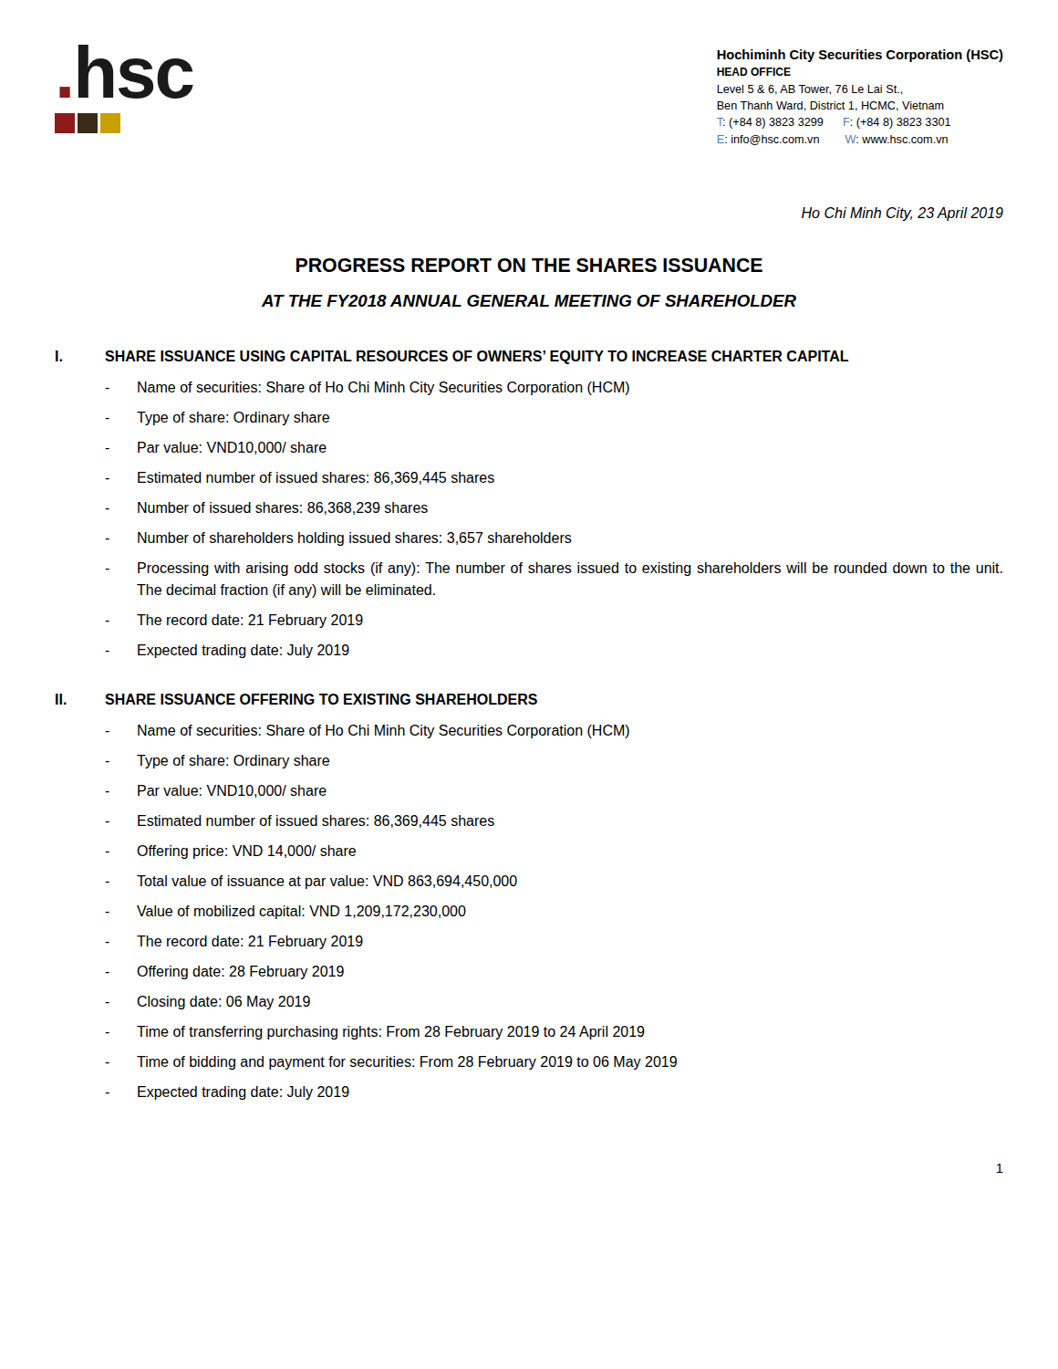. hsc
Hochiminh City Securities Corporation (HSC)
HEAD OFFICE
Level 5 & 6, AB Tower, 76 Le Lai St.,
Ben Thanh Ward, District 1, HCMC, Vietnam
T: (+84 8) 3823 3299 F: (+84 8) 3823 3301
E: info@hsc.com.vn W: www.hsc.com.vn
Ho Chi Minh City, 23 April 2019
PROGRESS REPORT ON THE SHARES ISSUANCE
AT THE FY2018 ANNUAL GENERAL MEETING OF SHAREHOLDER
I.
SHARE ISSUANCE USING CAPITAL RESOURCES OF OWNERS’ EQUITY TO INCREASE CHARTER CAPITAL
Name of securities: Share of Ho Chi Minh City Securities Corporation (HCM)
Type of share: Ordinary share
Par value: VND10,000/ share
Estimated number of issued shares: 86,369,445 shares
Number of issued shares: 86,368,239 shares
Number of shareholders holding issued shares: 3,657 shareholders
Processing with arising odd stocks (if any): The number of shares issued to existing shareholders will be rounded down to the unit. The decimal fraction (if any) will be eliminated.
The record date: 21 February 2019
Expected trading date: July 2019
II.
SHARE ISSUANCE OFFERING TO EXISTING SHAREHOLDERS
Name of securities: Share of Ho Chi Minh City Securities Corporation (HCM)
Type of share: Ordinary share
Par value: VND10,000/ share
Estimated number of issued shares: 86,369,445 shares
Offering price: VND 14,000/ share
Total value of issuance at par value: VND 863,694,450,000
Value of mobilized capital: VND 1,209,172,230,000
The record date: 21 February 2019
Offering date: 28 February 2019
Closing date: 06 May 2019
Time of transferring purchasing rights: From 28 February 2019 to 24 April 2019
Time of bidding and payment for securities: From 28 February 2019 to 06 May 2019
Expected trading date: July 2019
1